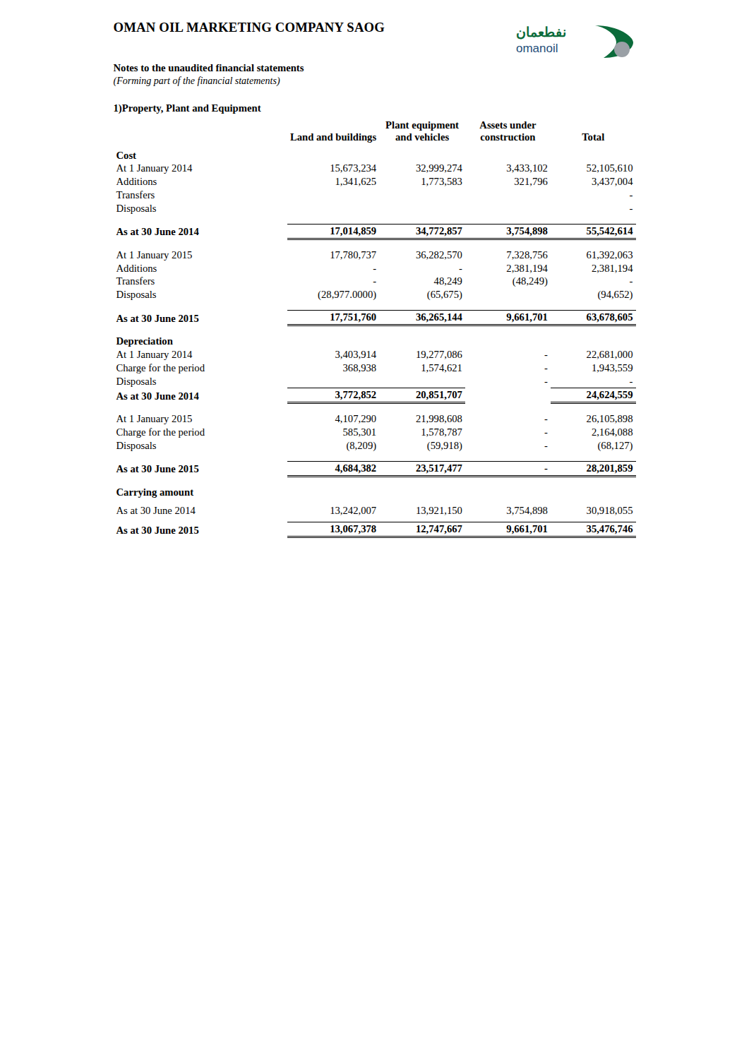OMAN OIL MARKETING COMPANY SAOG
Omanoil نفطعمان omanoil
Notes to the unaudited financial statements
(Forming part of the financial statements)
1)Property, Plant and Equipment
| | Land and buildings | Plant equipment and vehicles | Assets under construction | Total |
| --- | --- | --- | --- | --- |
| Cost | | | | |
| At 1 January 2014 | 15,673,234 | 32,999,274 | 3,433,102 | 52,105,610 |
| Additions | 1,341,625 | 1,773,583 | 321,796 | 3,437,004 |
| Transfers | | | | - |
| Disposals | | | | - |
| As at 30 June 2014 | 17,014,859 | 34,772,857 | 3,754,898 | 55,542,614 |
| At 1 January 2015 | 17,780,737 | 36,282,570 | 7,328,756 | 61,392,063 |
| Additions | - | - | 2,381,194 | 2,381,194 |
| Transfers | - | 48,249 | (48,249) | - |
| Disposals | (28,977.0000) | (65,675) | | (94,652) |
| As at 30 June 2015 | 17,751,760 | 36,265,144 | 9,661,701 | 63,678,605 |
| Depreciation | | | | |
| At 1 January 2014 | 3,403,914 | 19,277,086 | - | 22,681,000 |
| Charge for the period | 368,938 | 1,574,621 | - | 1,943,559 |
| Disposals | | | - | - |
| As at 30 June 2014 | 3,772,852 | 20,851,707 | | 24,624,559 |
| At 1 January 2015 | 4,107,290 | 21,998,608 | - | 26,105,898 |
| Charge for the period | 585,301 | 1,578,787 | - | 2,164,088 |
| Disposals | (8,209) | (59,918) | - | (68,127) |
| As at 30 June 2015 | 4,684,382 | 23,517,477 | - | 28,201,859 |
| Carrying amount | | | | |
| As at 30 June 2014 | 13,242,007 | 13,921,150 | 3,754,898 | 30,918,055 |
| As at 30 June 2015 | 13,067,378 | 12,747,667 | 9,661,701 | 35,476,746 |